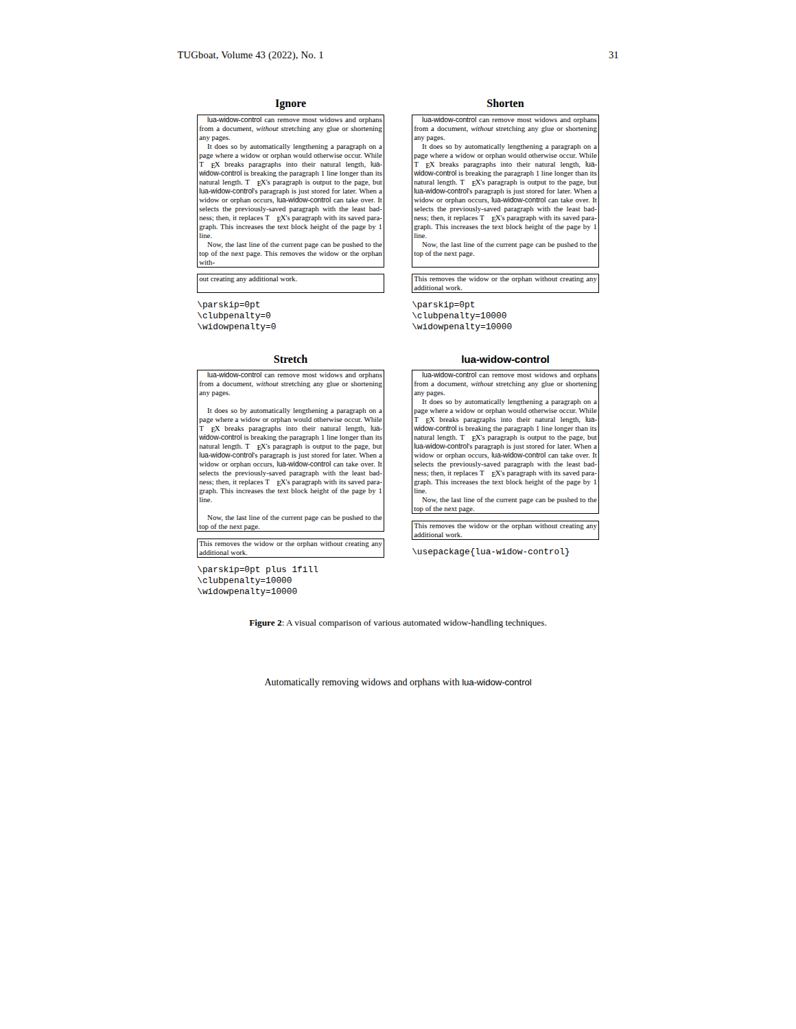TUGboat, Volume 43 (2022), No. 1
31
Ignore
lua-widow-control can remove most widows and orphans from a document, without stretching any glue or shortening any pages.
It does so by automatically lengthening a paragraph on a page where a widow or orphan would otherwise occur. While TEX breaks paragraphs into their natural length, lua-widow-control is breaking the paragraph 1 line longer than its natural length. TEX's paragraph is output to the page, but lua-widow-control's paragraph is just stored for later. When a widow or orphan occurs, lua-widow-control can take over. It selects the previously-saved paragraph with the least badness; then, it replaces TEX's paragraph with its saved paragraph. This increases the text block height of the page by 1 line.
Now, the last line of the current page can be pushed to the top of the next page. This removes the widow or the orphan with-
out creating any additional work.
\parskip=0pt \clubpenalty=0 \widowpenalty=0
Shorten
lua-widow-control can remove most widows and orphans from a document, without stretching any glue or shortening any pages.
It does so by automatically lengthening a paragraph on a page where a widow or orphan would otherwise occur. While TEX breaks paragraphs into their natural length, lua-widow-control is breaking the paragraph 1 line longer than its natural length. TEX's paragraph is output to the page, but lua-widow-control's paragraph is just stored for later. When a widow or orphan occurs, lua-widow-control can take over. It selects the previously-saved paragraph with the least badness; then, it replaces TEX's paragraph with its saved paragraph. This increases the text block height of the page by 1 line.
Now, the last line of the current page can be pushed to the top of the next page.
This removes the widow or the orphan without creating any additional work.
\parskip=0pt \clubpenalty=10000 \widowpenalty=10000
Stretch
lua-widow-control can remove most widows and orphans from a document, without stretching any glue or shortening any pages.
It does so by automatically lengthening a paragraph on a page where a widow or orphan would otherwise occur. While TEX breaks paragraphs into their natural length, lua-widow-control is breaking the paragraph 1 line longer than its natural length. TEX's paragraph is output to the page, but lua-widow-control's paragraph is just stored for later. When a widow or orphan occurs, lua-widow-control can take over. It selects the previously-saved paragraph with the least badness; then, it replaces TEX's paragraph with its saved paragraph. This increases the text block height of the page by 1 line.
Now, the last line of the current page can be pushed to the top of the next page.
This removes the widow or the orphan without creating any additional work.
\parskip=0pt plus 1fill \clubpenalty=10000 \widowpenalty=10000
lua-widow-control
lua-widow-control can remove most widows and orphans from a document, without stretching any glue or shortening any pages.
It does so by automatically lengthening a paragraph on a page where a widow or orphan would otherwise occur. While TEX breaks paragraphs into their natural length, lua-widow-control is breaking the paragraph 1 line longer than its natural length. TEX's paragraph is output to the page, but lua-widow-control's paragraph is just stored for later. When a widow or orphan occurs, lua-widow-control can take over. It selects the previously-saved paragraph with the least badness; then, it replaces TEX's paragraph with its saved paragraph. This increases the text block height of the page by 1 line.
Now, the last line of the current page can be pushed to the top of the next page.
This removes the widow or the orphan without creating any additional work.
\usepackage{lua-widow-control}
Figure 2: A visual comparison of various automated widow-handling techniques.
Automatically removing widows and orphans with lua-widow-control